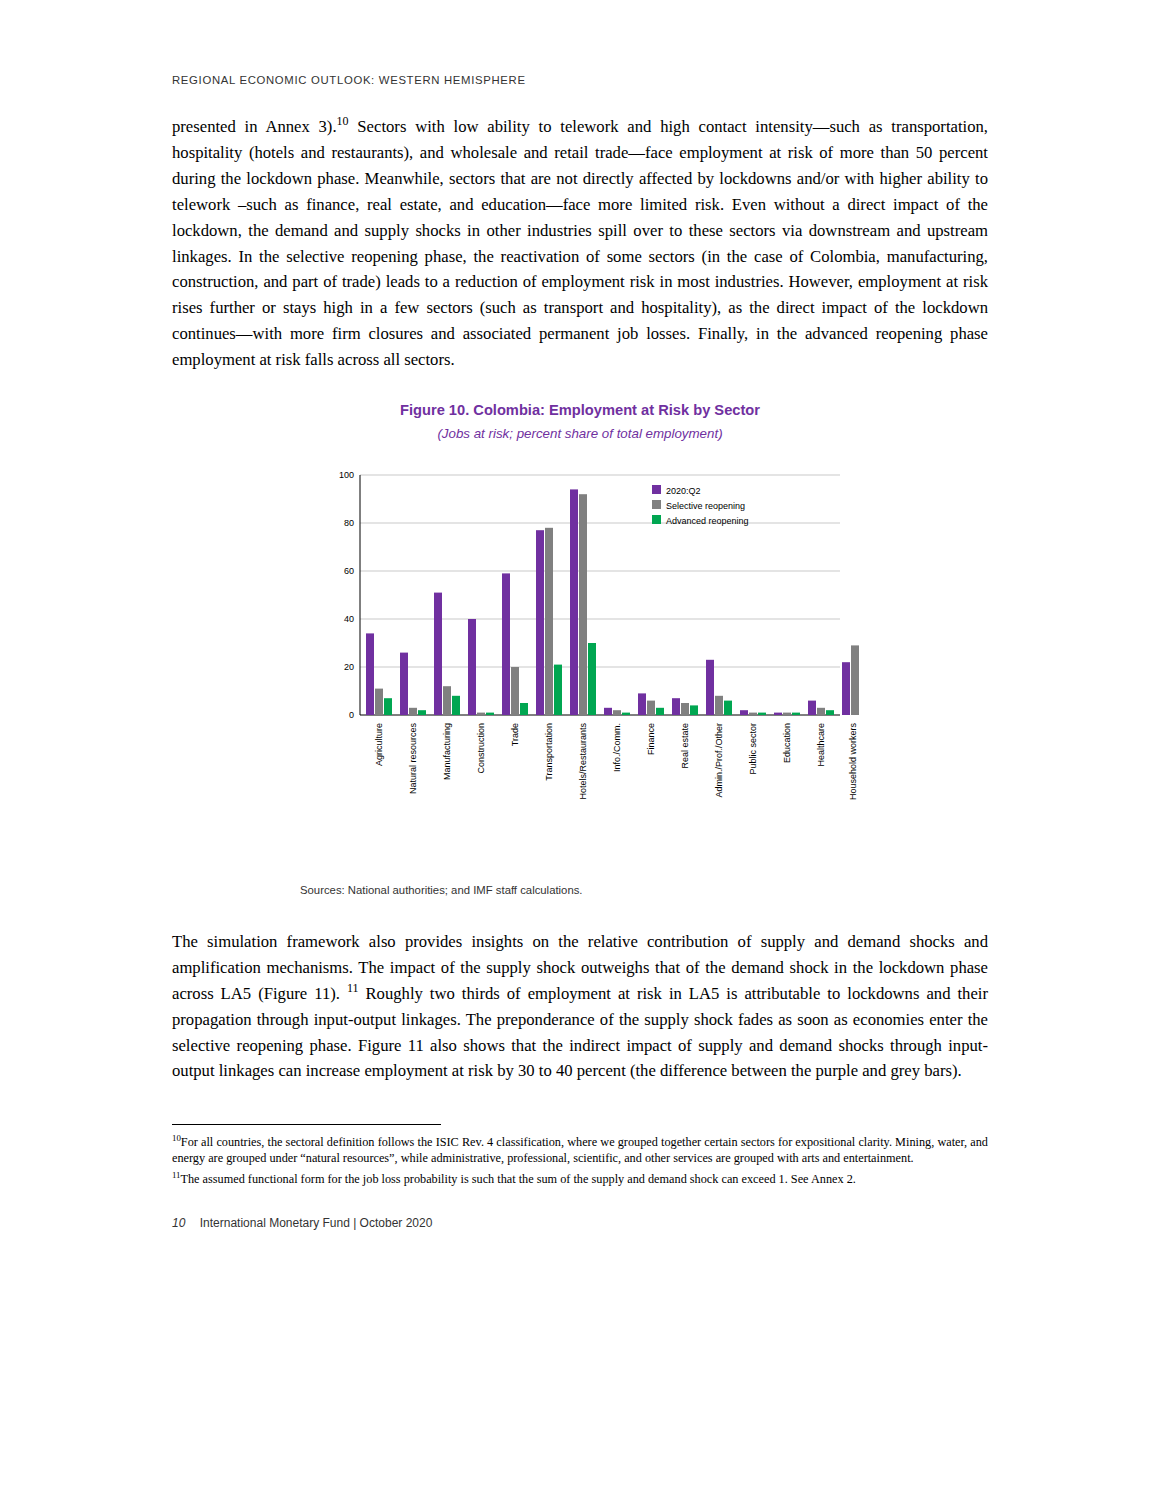Regional Economic Outlook: Western Hemisphere
presented in Annex 3).10 Sectors with low ability to telework and high contact intensity—such as transportation, hospitality (hotels and restaurants), and wholesale and retail trade—face employment at risk of more than 50 percent during the lockdown phase. Meanwhile, sectors that are not directly affected by lockdowns and/or with higher ability to telework –such as finance, real estate, and education—face more limited risk. Even without a direct impact of the lockdown, the demand and supply shocks in other industries spill over to these sectors via downstream and upstream linkages. In the selective reopening phase, the reactivation of some sectors (in the case of Colombia, manufacturing, construction, and part of trade) leads to a reduction of employment risk in most industries. However, employment at risk rises further or stays high in a few sectors (such as transport and hospitality), as the direct impact of the lockdown continues—with more firm closures and associated permanent job losses. Finally, in the advanced reopening phase employment at risk falls across all sectors.
Figure 10. Colombia: Employment at Risk by Sector
(Jobs at risk; percent share of total employment)
100 80 60 40 20 0 2020:Q2 Selective reopening Advanced reopening Agriculture Natural resources Manufacturing Construction Trade Transportation Hotels/Restaurants Info./Comm. Finance Real estate Admin./Prof./Other Public sector Education Healthcare Household workers
Sources: National authorities; and IMF staff calculations.
The simulation framework also provides insights on the relative contribution of supply and demand shocks and amplification mechanisms. The impact of the supply shock outweighs that of the demand shock in the lockdown phase across LA5 (Figure 11). 11 Roughly two thirds of employment at risk in LA5 is attributable to lockdowns and their propagation through input-output linkages. The preponderance of the supply shock fades as soon as economies enter the selective reopening phase. Figure 11 also shows that the indirect impact of supply and demand shocks through input-output linkages can increase employment at risk by 30 to 40 percent (the difference between the purple and grey bars).
10For all countries, the sectoral definition follows the ISIC Rev. 4 classification, where we grouped together certain sectors for expositional clarity. Mining, water, and energy are grouped under “natural resources”, while administrative, professional, scientific, and other services are grouped with arts and entertainment.
11The assumed functional form for the job loss probability is such that the sum of the supply and demand shock can exceed 1. See Annex 2.
10 International Monetary Fund | October 2020